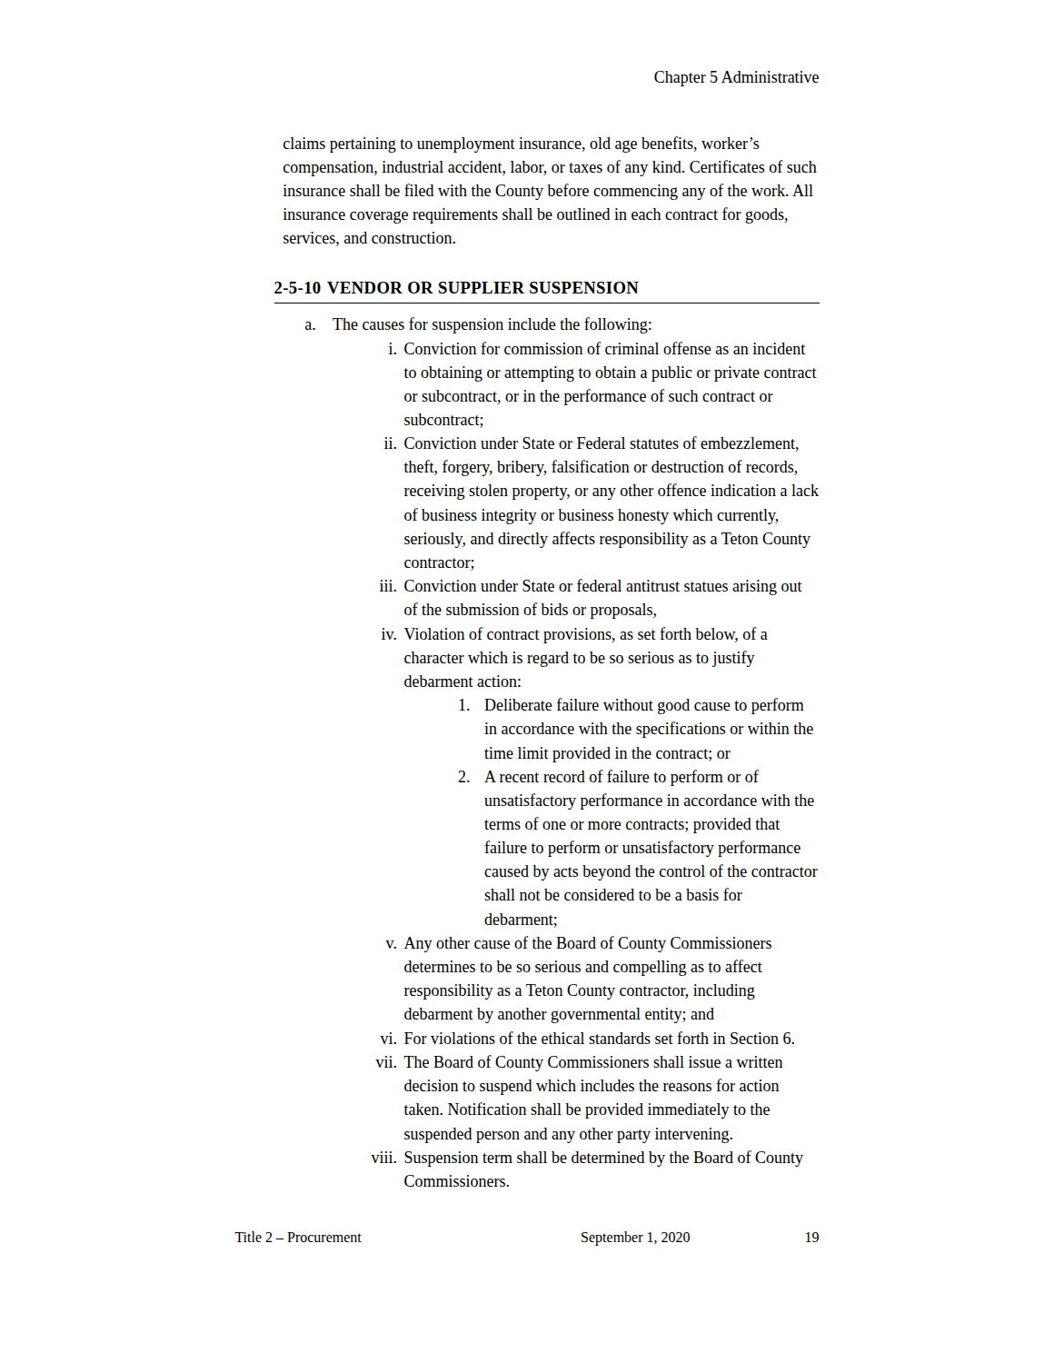Chapter 5 Administrative
claims pertaining to unemployment insurance, old age benefits, worker’s compensation, industrial accident, labor, or taxes of any kind. Certificates of such insurance shall be filed with the County before commencing any of the work. All insurance coverage requirements shall be outlined in each contract for goods, services, and construction.
2-5-10 Vendor or Supplier Suspension
a. The causes for suspension include the following:
i. Conviction for commission of criminal offense as an incident to obtaining or attempting to obtain a public or private contract or subcontract, or in the performance of such contract or subcontract;
ii. Conviction under State or Federal statutes of embezzlement, theft, forgery, bribery, falsification or destruction of records, receiving stolen property, or any other offence indication a lack of business integrity or business honesty which currently, seriously, and directly affects responsibility as a Teton County contractor;
iii. Conviction under State or federal antitrust statues arising out of the submission of bids or proposals,
iv. Violation of contract provisions, as set forth below, of a character which is regard to be so serious as to justify debarment action:
1. Deliberate failure without good cause to perform in accordance with the specifications or within the time limit provided in the contract; or
2. A recent record of failure to perform or of unsatisfactory performance in accordance with the terms of one or more contracts; provided that failure to perform or unsatisfactory performance caused by acts beyond the control of the contractor shall not be considered to be a basis for debarment;
v. Any other cause of the Board of County Commissioners determines to be so serious and compelling as to affect responsibility as a Teton County contractor, including debarment by another governmental entity; and
vi. For violations of the ethical standards set forth in Section 6.
vii. The Board of County Commissioners shall issue a written decision to suspend which includes the reasons for action taken. Notification shall be provided immediately to the suspended person and any other party intervening.
viii. Suspension term shall be determined by the Board of County Commissioners.
Title 2 – Procurement
September 1, 2020
19